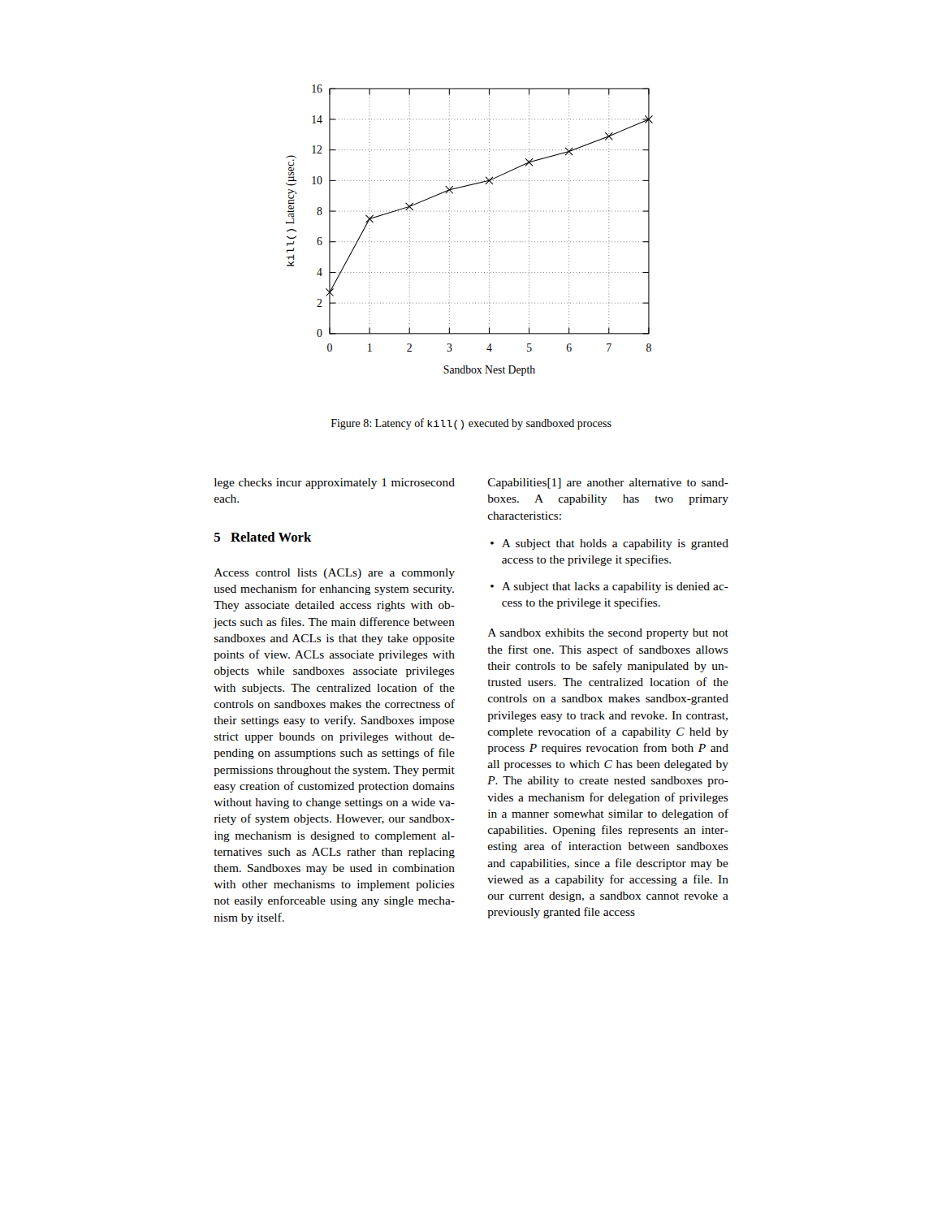0 2 4 6 8 10 12 14 16 0 1 2 3 4 5 6 7 8 Sandbox Nest Depth kill() Latency (µsec.)
Figure 8: Latency of kill() executed by sandboxed process
lege checks incur approximately 1 microsecond each.
5 Related Work
Access control lists (ACLs) are a commonly used mechanism for enhancing system security. They associate detailed access rights with objects such as files. The main difference between sandboxes and ACLs is that they take opposite points of view. ACLs associate privileges with objects while sandboxes associate privileges with subjects. The centralized location of the controls on sandboxes makes the correctness of their settings easy to verify. Sandboxes impose strict upper bounds on privileges without depending on assumptions such as settings of file permissions throughout the system. They permit easy creation of customized protection domains without having to change settings on a wide variety of system objects. However, our sandboxing mechanism is designed to complement alternatives such as ACLs rather than replacing them. Sandboxes may be used in combination with other mechanisms to implement policies not easily enforceable using any single mechanism by itself.
Capabilities[1] are another alternative to sandboxes. A capability has two primary characteristics:
A subject that holds a capability is granted access to the privilege it specifies.
A subject that lacks a capability is denied access to the privilege it specifies.
A sandbox exhibits the second property but not the first one. This aspect of sandboxes allows their controls to be safely manipulated by untrusted users. The centralized location of the controls on a sandbox makes sandbox-granted privileges easy to track and revoke. In contrast, complete revocation of a capability C held by process P requires revocation from both P and all processes to which C has been delegated by P. The ability to create nested sandboxes provides a mechanism for delegation of privileges in a manner somewhat similar to delegation of capabilities. Opening files represents an interesting area of interaction between sandboxes and capabilities, since a file descriptor may be viewed as a capability for accessing a file. In our current design, a sandbox cannot revoke a previously granted file access